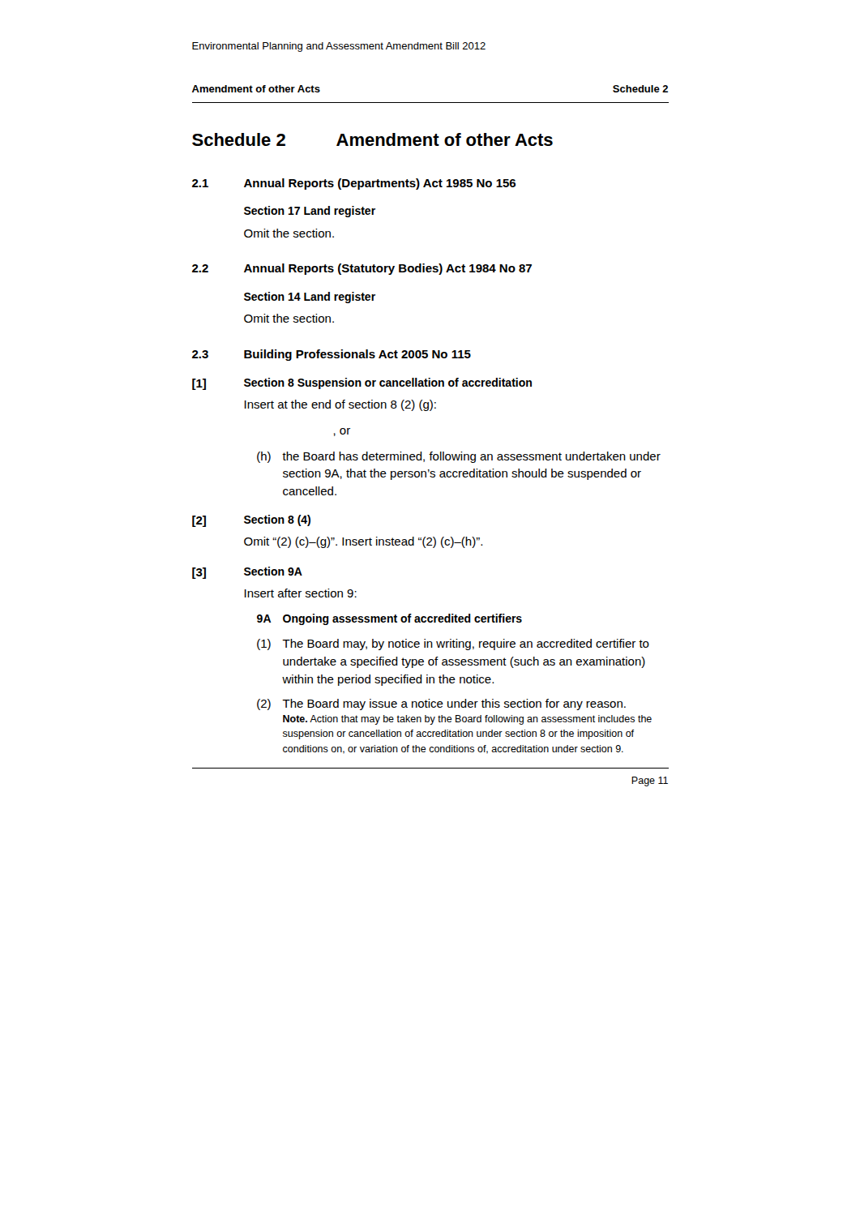Environmental Planning and Assessment Amendment Bill 2012
Amendment of other Acts Schedule 2
Schedule 2 Amendment of other Acts
2.1 Annual Reports (Departments) Act 1985 No 156
Section 17 Land register
Omit the section.
2.2 Annual Reports (Statutory Bodies) Act 1984 No 87
Section 14 Land register
Omit the section.
2.3 Building Professionals Act 2005 No 115
[1]
Section 8 Suspension or cancellation of accreditation
Insert at the end of section 8 (2) (g):
, or
(h) the Board has determined, following an assessment undertaken under section 9A, that the person’s accreditation should be suspended or cancelled.
[2]
Section 8 (4)
Omit “(2) (c)–(g)”. Insert instead “(2) (c)–(h)”.
[3]
Section 9A
Insert after section 9:
9A Ongoing assessment of accredited certifiers
(1) The Board may, by notice in writing, require an accredited certifier to undertake a specified type of assessment (such as an examination) within the period specified in the notice.
(2) The Board may issue a notice under this section for any reason.
Note. Action that may be taken by the Board following an assessment includes the suspension or cancellation of accreditation under section 8 or the imposition of conditions on, or variation of the conditions of, accreditation under section 9.
Page 11